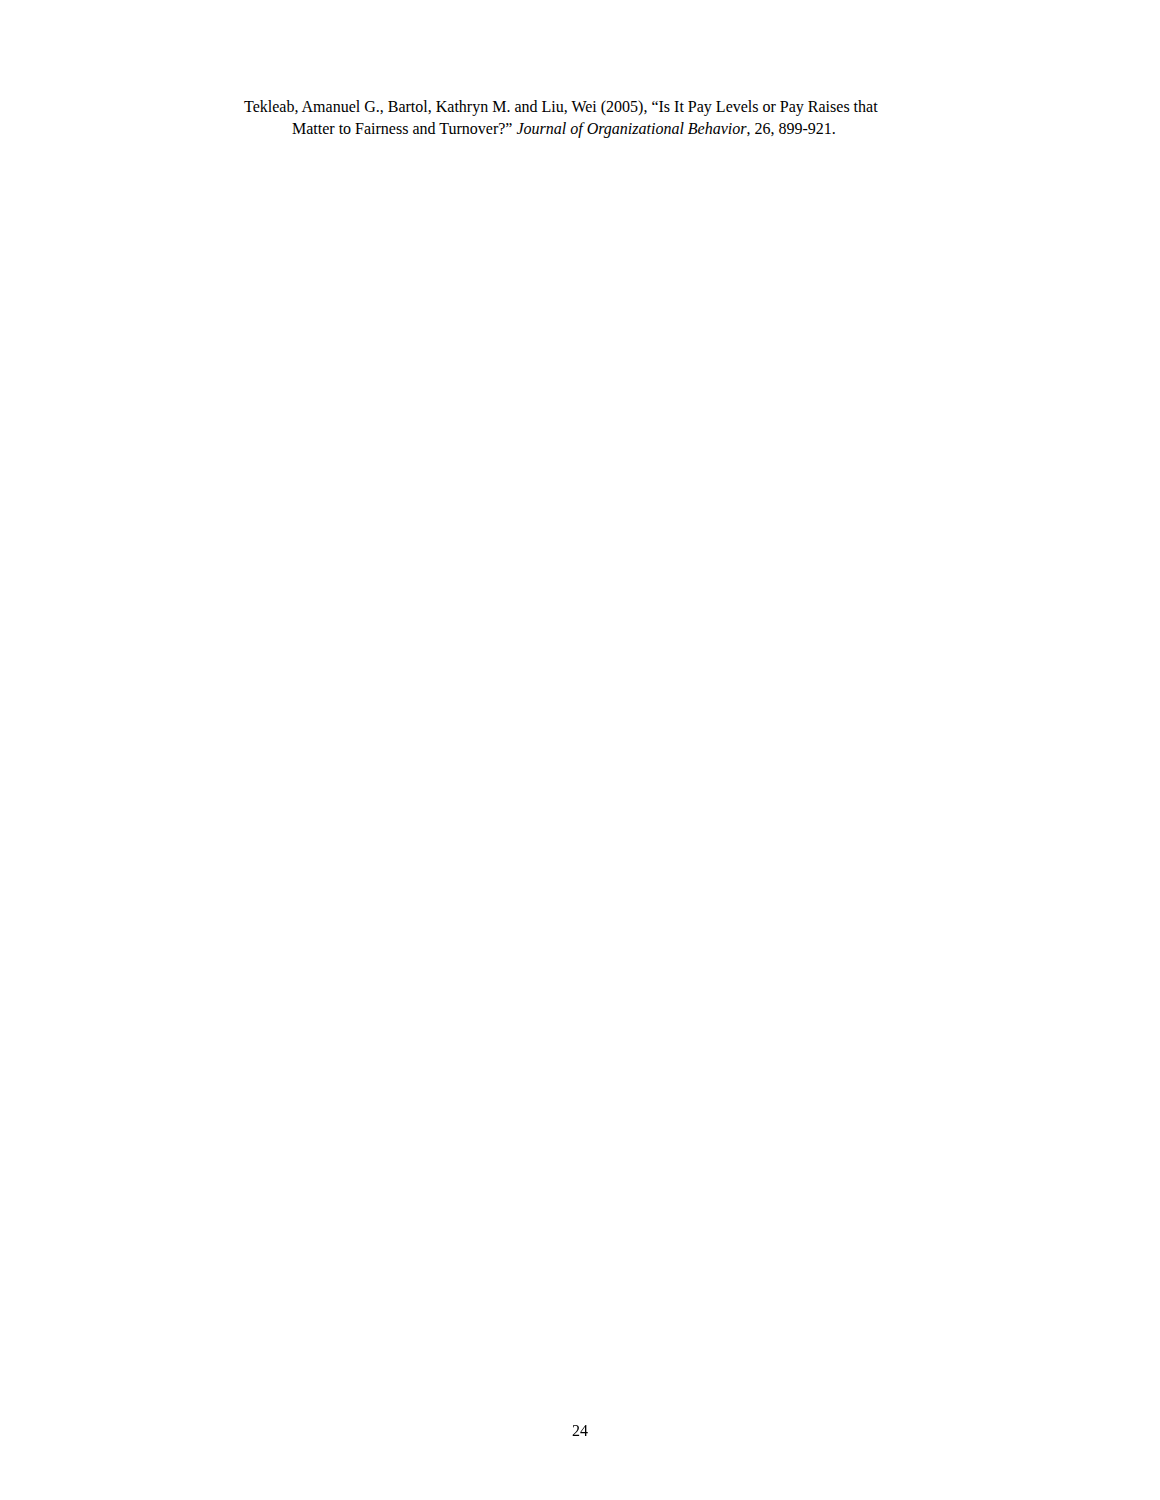Tekleab, Amanuel G., Bartol, Kathryn M. and Liu, Wei (2005), “Is It Pay Levels or Pay Raises that Matter to Fairness and Turnover?” Journal of Organizational Behavior, 26, 899-921.
24